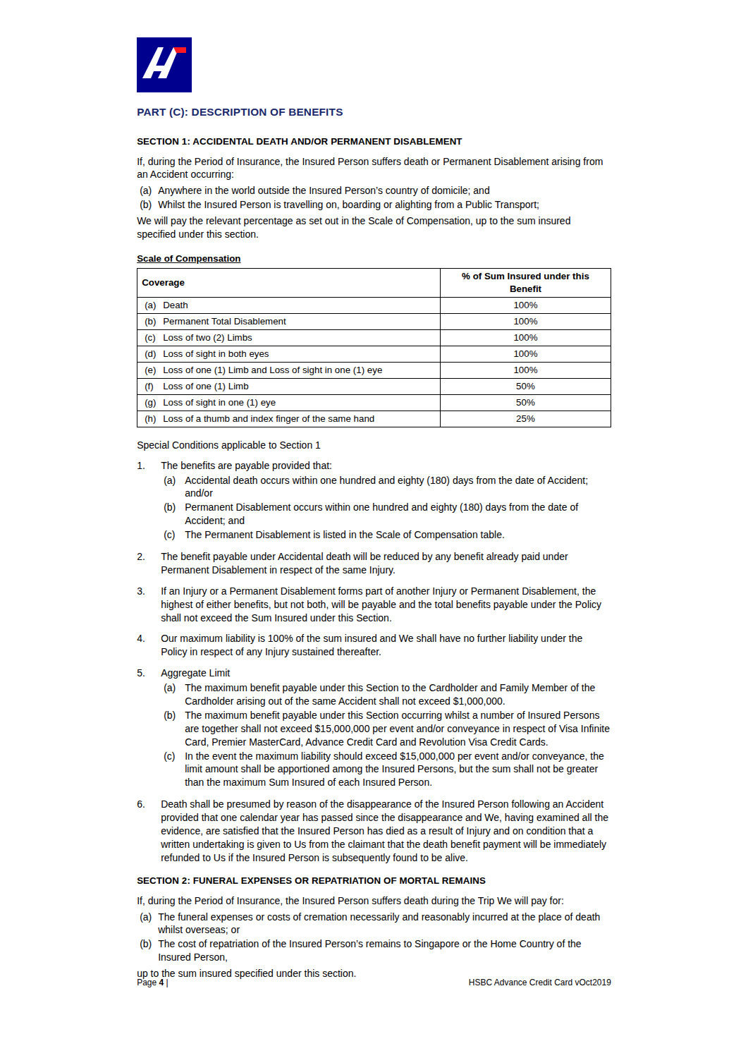PART (C): DESCRIPTION OF BENEFITS
SECTION 1: ACCIDENTAL DEATH AND/OR PERMANENT DISABLEMENT
If, during the Period of Insurance, the Insured Person suffers death or Permanent Disablement arising from an Accident occurring:
(a) Anywhere in the world outside the Insured Person’s country of domicile; and
(b) Whilst the Insured Person is travelling on, boarding or alighting from a Public Transport;
We will pay the relevant percentage as set out in the Scale of Compensation, up to the sum insured specified under this section.
Scale of Compensation
| Coverage | % of Sum Insured under this Benefit |
| --- | --- |
| (a) Death | 100% |
| (b) Permanent Total Disablement | 100% |
| (c) Loss of two (2) Limbs | 100% |
| (d) Loss of sight in both eyes | 100% |
| (e) Loss of one (1) Limb and Loss of sight in one (1) eye | 100% |
| (f) Loss of one (1) Limb | 50% |
| (g) Loss of sight in one (1) eye | 50% |
| (h) Loss of a thumb and index finger of the same hand | 25% |
Special Conditions applicable to Section 1
1.
The benefits are payable provided that:
(a) Accidental death occurs within one hundred and eighty (180) days from the date of Accident; and/or
(b) Permanent Disablement occurs within one hundred and eighty (180) days from the date of Accident; and
(c) The Permanent Disablement is listed in the Scale of Compensation table.
2.
The benefit payable under Accidental death will be reduced by any benefit already paid under Permanent Disablement in respect of the same Injury.
3.
If an Injury or a Permanent Disablement forms part of another Injury or Permanent Disablement, the highest of either benefits, but not both, will be payable and the total benefits payable under the Policy shall not exceed the Sum Insured under this Section.
4.
Our maximum liability is 100% of the sum insured and We shall have no further liability under the Policy in respect of any Injury sustained thereafter.
5.
Aggregate Limit
(a) The maximum benefit payable under this Section to the Cardholder and Family Member of the Cardholder arising out of the same Accident shall not exceed $1,000,000.
(b) The maximum benefit payable under this Section occurring whilst a number of Insured Persons are together shall not exceed $15,000,000 per event and/or conveyance in respect of Visa Infinite Card, Premier MasterCard, Advance Credit Card and Revolution Visa Credit Cards.
(c) In the event the maximum liability should exceed $15,000,000 per event and/or conveyance, the limit amount shall be apportioned among the Insured Persons, but the sum shall not be greater than the maximum Sum Insured of each Insured Person.
6.
Death shall be presumed by reason of the disappearance of the Insured Person following an Accident provided that one calendar year has passed since the disappearance and We, having examined all the evidence, are satisfied that the Insured Person has died as a result of Injury and on condition that a written undertaking is given to Us from the claimant that the death benefit payment will be immediately refunded to Us if the Insured Person is subsequently found to be alive.
SECTION 2: FUNERAL EXPENSES OR REPATRIATION OF MORTAL REMAINS
If, during the Period of Insurance, the Insured Person suffers death during the Trip We will pay for:
(a) The funeral expenses or costs of cremation necessarily and reasonably incurred at the place of death whilst overseas; or
(b) The cost of repatriation of the Insured Person’s remains to Singapore or the Home Country of the Insured Person,
up to the sum insured specified under this section.
Page 4 |
HSBC Advance Credit Card vOct2019